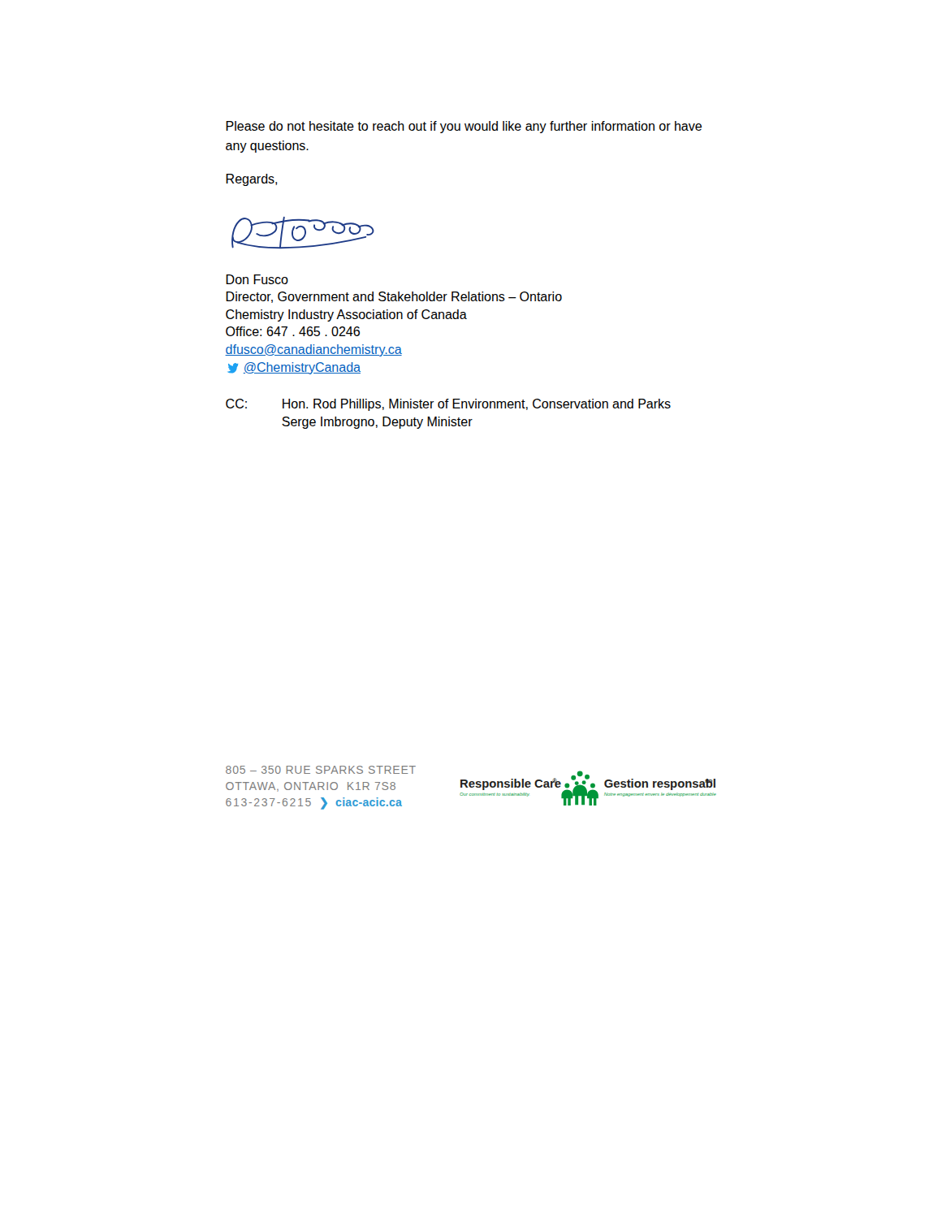Please do not hesitate to reach out if you would like any further information or have any questions.
Regards,
Don Fusco
Director, Government and Stakeholder Relations – Ontario
Chemistry Industry Association of Canada
Office: 647 . 465 . 0246
dfusco@canadianchemistry.ca
@ChemistryCanada
CC:
Hon. Rod Phillips, Minister of Environment, Conservation and Parks
Serge Imbrogno, Deputy Minister
805 – 350 Rue Sparks Street
Ottawa, Ontario K1R 7S8
613-237-6215 ❯ ciac-acic.ca